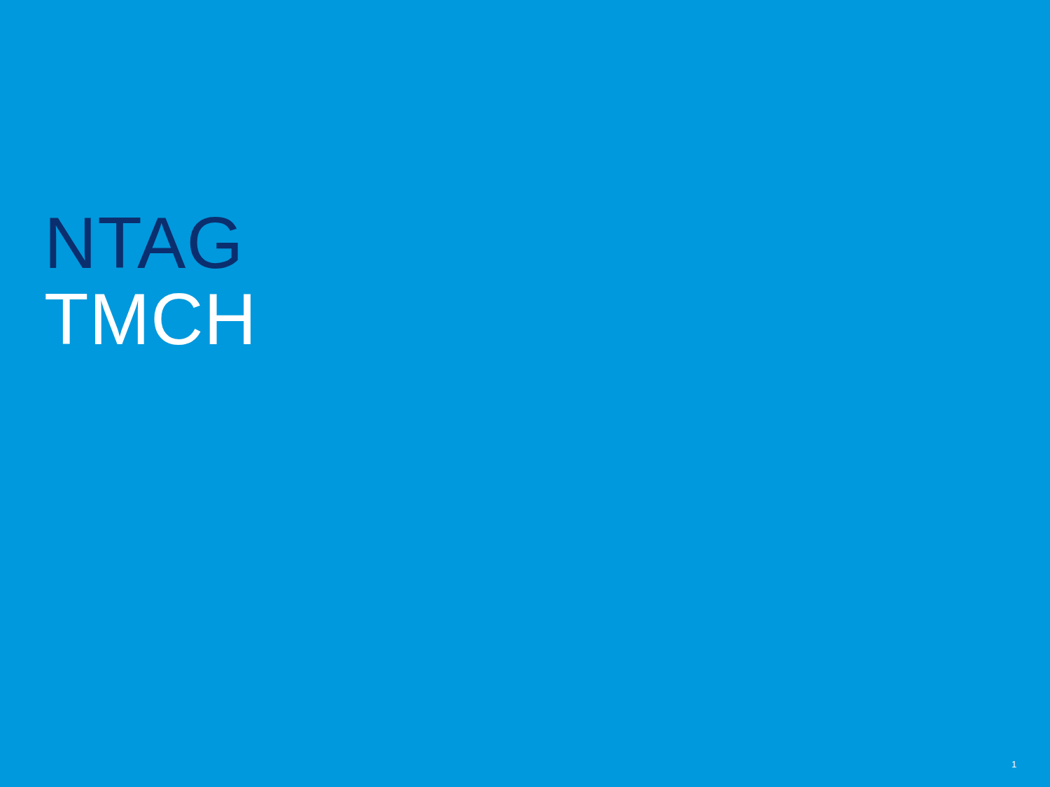NTAG
TMCH
1